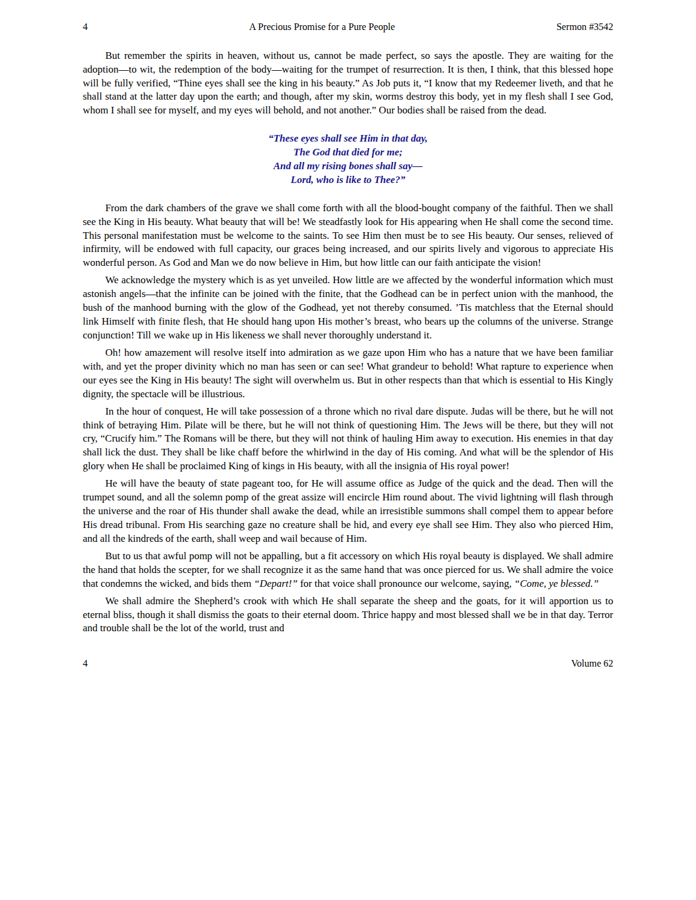4 A Precious Promise for a Pure People Sermon #3542
But remember the spirits in heaven, without us, cannot be made perfect, so says the apostle. They are waiting for the adoption—to wit, the redemption of the body—waiting for the trumpet of resurrection. It is then, I think, that this blessed hope will be fully verified, “Thine eyes shall see the king in his beauty.” As Job puts it, “I know that my Redeemer liveth, and that he shall stand at the latter day upon the earth; and though, after my skin, worms destroy this body, yet in my flesh shall I see God, whom I shall see for myself, and my eyes will behold, and not another.” Our bodies shall be raised from the dead.
“These eyes shall see Him in that day,
The God that died for me;
And all my rising bones shall say—
Lord, who is like to Thee?”
From the dark chambers of the grave we shall come forth with all the blood-bought company of the faithful. Then we shall see the King in His beauty. What beauty that will be! We steadfastly look for His appearing when He shall come the second time. This personal manifestation must be welcome to the saints. To see Him then must be to see His beauty. Our senses, relieved of infirmity, will be endowed with full capacity, our graces being increased, and our spirits lively and vigorous to appreciate His wonderful person. As God and Man we do now believe in Him, but how little can our faith anticipate the vision!
We acknowledge the mystery which is as yet unveiled. How little are we affected by the wonderful information which must astonish angels—that the infinite can be joined with the finite, that the Godhead can be in perfect union with the manhood, the bush of the manhood burning with the glow of the Godhead, yet not thereby consumed. ’Tis matchless that the Eternal should link Himself with finite flesh, that He should hang upon His mother’s breast, who bears up the columns of the universe. Strange conjunction! Till we wake up in His likeness we shall never thoroughly understand it.
Oh! how amazement will resolve itself into admiration as we gaze upon Him who has a nature that we have been familiar with, and yet the proper divinity which no man has seen or can see! What grandeur to behold! What rapture to experience when our eyes see the King in His beauty! The sight will overwhelm us. But in other respects than that which is essential to His Kingly dignity, the spectacle will be illustrious.
In the hour of conquest, He will take possession of a throne which no rival dare dispute. Judas will be there, but he will not think of betraying Him. Pilate will be there, but he will not think of questioning Him. The Jews will be there, but they will not cry, “Crucify him.” The Romans will be there, but they will not think of hauling Him away to execution. His enemies in that day shall lick the dust. They shall be like chaff before the whirlwind in the day of His coming. And what will be the splendor of His glory when He shall be proclaimed King of kings in His beauty, with all the insignia of His royal power!
He will have the beauty of state pageant too, for He will assume office as Judge of the quick and the dead. Then will the trumpet sound, and all the solemn pomp of the great assize will encircle Him round about. The vivid lightning will flash through the universe and the roar of His thunder shall awake the dead, while an irresistible summons shall compel them to appear before His dread tribunal. From His searching gaze no creature shall be hid, and every eye shall see Him. They also who pierced Him, and all the kindreds of the earth, shall weep and wail because of Him.
But to us that awful pomp will not be appalling, but a fit accessory on which His royal beauty is displayed. We shall admire the hand that holds the scepter, for we shall recognize it as the same hand that was once pierced for us. We shall admire the voice that condemns the wicked, and bids them “Depart!” for that voice shall pronounce our welcome, saying, “Come, ye blessed.”
We shall admire the Shepherd’s crook with which He shall separate the sheep and the goats, for it will apportion us to eternal bliss, though it shall dismiss the goats to their eternal doom. Thrice happy and most blessed shall we be in that day. Terror and trouble shall be the lot of the world, trust and
4 Volume 62